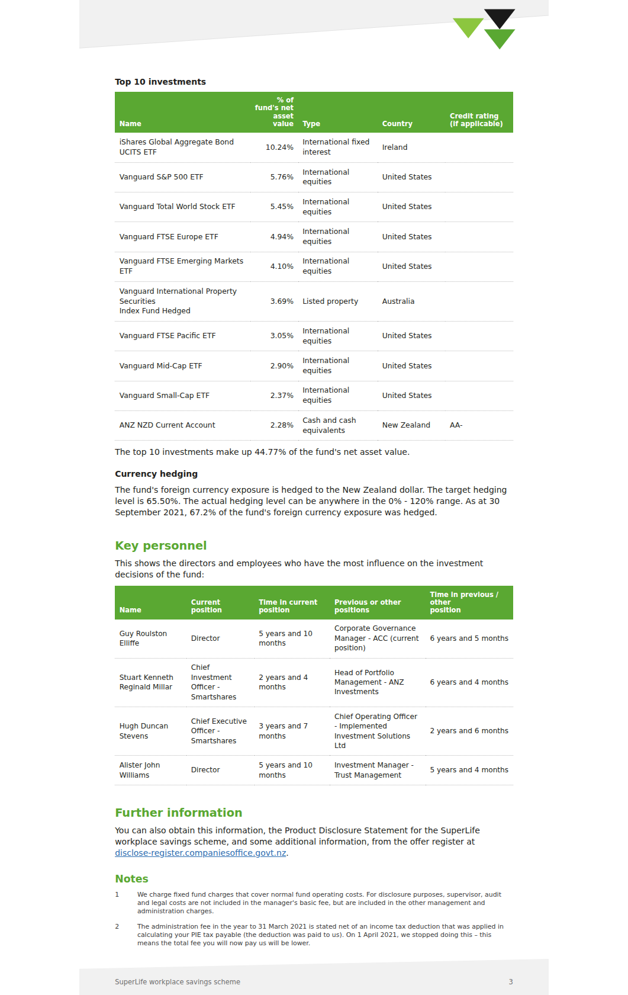Top 10 investments
| Name | % of fund's net asset value | Type | Country | Credit rating (if applicable) |
| --- | --- | --- | --- | --- |
| iShares Global Aggregate Bond UCITS ETF | 10.24% | International fixed interest | Ireland | |
| Vanguard S&P 500 ETF | 5.76% | International equities | United States | |
| Vanguard Total World Stock ETF | 5.45% | International equities | United States | |
| Vanguard FTSE Europe ETF | 4.94% | International equities | United States | |
| Vanguard FTSE Emerging Markets ETF | 4.10% | International equities | United States | |
| Vanguard International Property Securities Index Fund Hedged | 3.69% | Listed property | Australia | |
| Vanguard FTSE Pacific ETF | 3.05% | International equities | United States | |
| Vanguard Mid-Cap ETF | 2.90% | International equities | United States | |
| Vanguard Small-Cap ETF | 2.37% | International equities | United States | |
| ANZ NZD Current Account | 2.28% | Cash and cash equivalents | New Zealand | AA- |
The top 10 investments make up 44.77% of the fund's net asset value.
Currency hedging
The fund's foreign currency exposure is hedged to the New Zealand dollar. The target hedging level is 65.50%. The actual hedging level can be anywhere in the 0% - 120% range. As at 30 September 2021, 67.2% of the fund's foreign currency exposure was hedged.
Key personnel
This shows the directors and employees who have the most influence on the investment decisions of the fund:
| Name | Current position | Time in current position | Previous or other positions | Time in previous / other position |
| --- | --- | --- | --- | --- |
| Guy Roulston Elliffe | Director | 5 years and 10 months | Corporate Governance Manager - ACC (current position) | 6 years and 5 months |
| Stuart Kenneth Reginald Millar | Chief Investment Officer - Smartshares | 2 years and 4 months | Head of Portfolio Management - ANZ Investments | 6 years and 4 months |
| Hugh Duncan Stevens | Chief Executive Officer - Smartshares | 3 years and 7 months | Chief Operating Officer - Implemented Investment Solutions Ltd | 2 years and 6 months |
| Alister John Williams | Director | 5 years and 10 months | Investment Manager - Trust Management | 5 years and 4 months |
Further information
You can also obtain this information, the Product Disclosure Statement for the SuperLife workplace savings scheme, and some additional information, from the offer register at disclose-register.companiesoffice.govt.nz.
Notes
1 We charge fixed fund charges that cover normal fund operating costs. For disclosure purposes, supervisor, audit and legal costs are not included in the manager's basic fee, but are included in the other management and administration charges.
2 The administration fee in the year to 31 March 2021 is stated net of an income tax deduction that was applied in calculating your PIE tax payable (the deduction was paid to us). On 1 April 2021, we stopped doing this – this means the total fee you will now pay us will be lower.
SuperLife workplace savings scheme
3